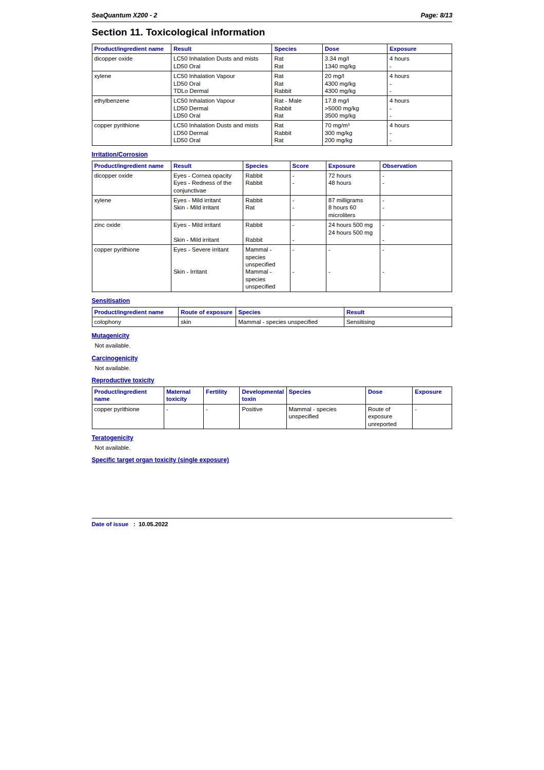SeaQuantum X200 - 2
Page: 8/13
Section 11. Toxicological information
| Product/ingredient name | Result | Species | Dose | Exposure |
| --- | --- | --- | --- | --- |
| dicopper oxide | LC50 Inhalation Dusts and mists LD50 Oral | Rat Rat | 3.34 mg/l 1340 mg/kg | 4 hours - |
| xylene | LC50 Inhalation Vapour LD50 Oral TDLo Dermal | Rat Rat Rabbit | 20 mg/l 4300 mg/kg 4300 mg/kg | 4 hours - - |
| ethylbenzene | LC50 Inhalation Vapour LD50 Dermal LD50 Oral | Rat - Male Rabbit Rat | 17.8 mg/l >5000 mg/kg 3500 mg/kg | 4 hours - - |
| copper pyrithione | LC50 Inhalation Dusts and mists LD50 Dermal LD50 Oral | Rat Rabbit Rat | 70 mg/m³ 300 mg/kg 200 mg/kg | 4 hours - - |
Irritation/Corrosion
| Product/ingredient name | Result | Species | Score | Exposure | Observation |
| --- | --- | --- | --- | --- | --- |
| dicopper oxide | Eyes - Cornea opacity Eyes - Redness of the conjunctivae | Rabbit Rabbit | - - | 72 hours 48 hours | - - |
| xylene | Eyes - Mild irritant Skin - Mild irritant | Rabbit Rat | - - | 87 milligrams 8 hours 60 microliters | - - |
| zinc oxide | Eyes - Mild irritant Skin - Mild irritant | Rabbit Rabbit | - - | 24 hours 500 mg 24 hours 500 mg | - - |
| copper pyrithione | Eyes - Severe irritant Skin - Irritant | Mammal - species unspecified Mammal - species unspecified | - - | - - | - - |
Sensitisation
| Product/ingredient name | Route of exposure | Species | Result |
| --- | --- | --- | --- |
| colophony | skin | Mammal - species unspecified | Sensitising |
Mutagenicity
Not available.
Carcinogenicity
Not available.
Reproductive toxicity
| Product/ingredient name | Maternal toxicity | Fertility | Developmental toxin | Species | Dose | Exposure |
| --- | --- | --- | --- | --- | --- | --- |
| copper pyrithione | - | - | Positive | Mammal - species unspecified | Route of exposure unreported | - |
Teratogenicity
Not available.
Specific target organ toxicity (single exposure)
Date of issue : 10.05.2022